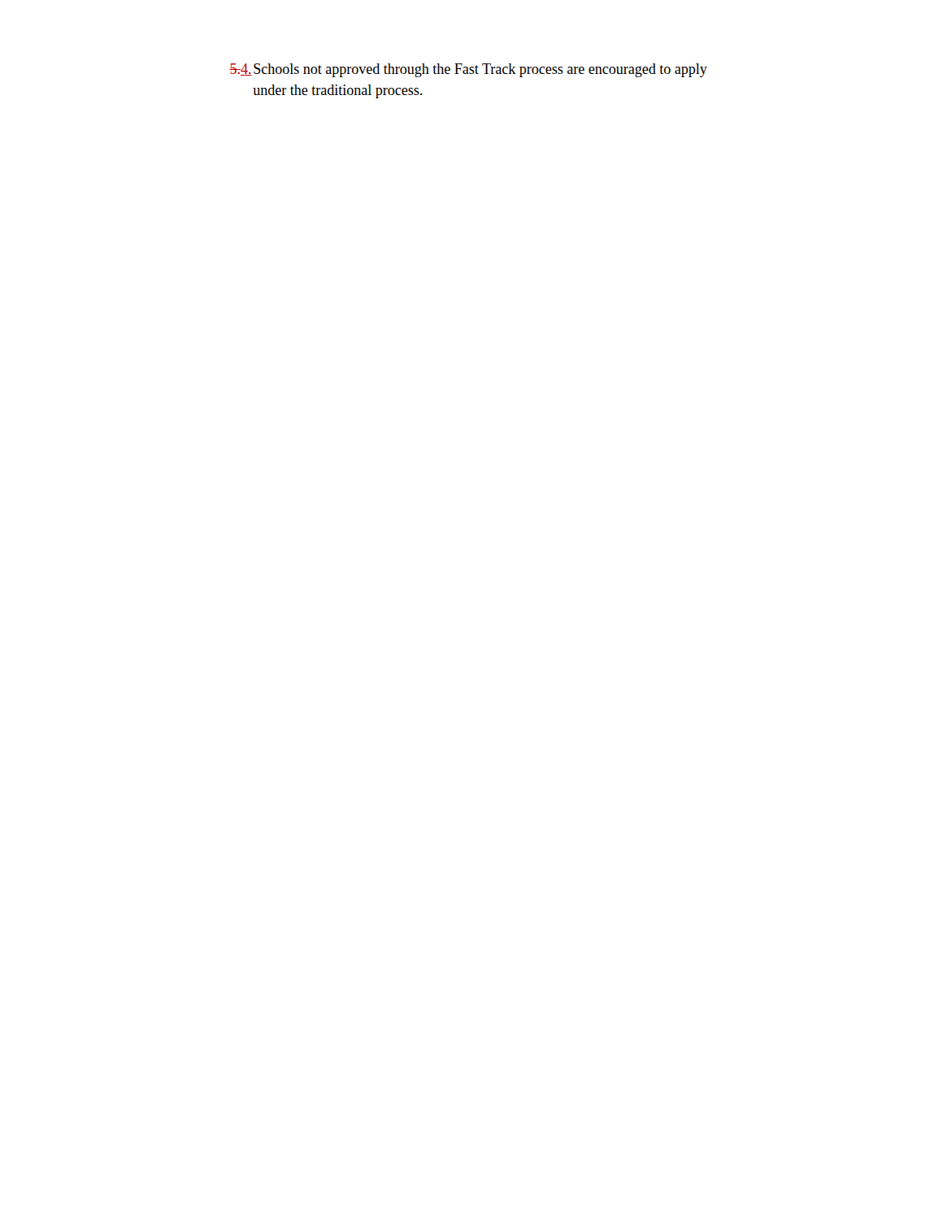5. 4.
Schools not approved through the Fast Track process are encouraged to apply under the traditional process.